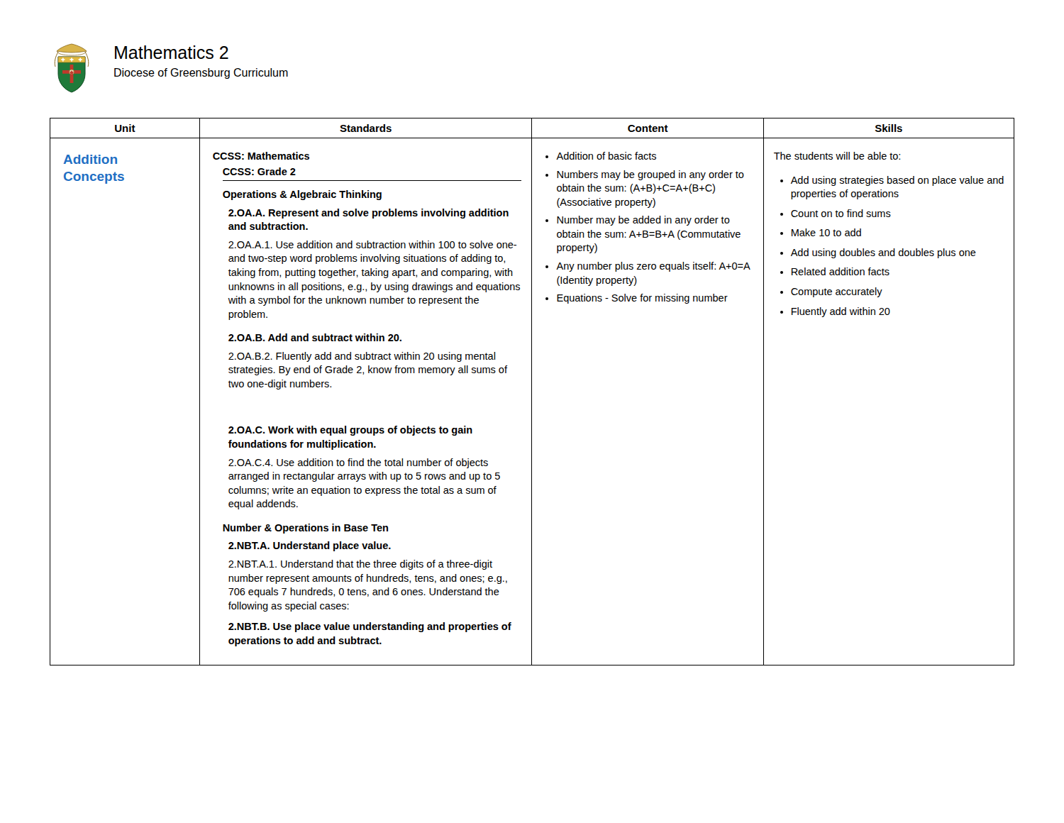Mathematics 2
Diocese of Greensburg Curriculum
| Unit | Standards | Content | Skills |
| --- | --- | --- | --- |
| Addition Concepts | CCSS: Mathematics CCSS: Grade 2 Operations & Algebraic Thinking 2.OA.A. Represent and solve problems involving addition and subtraction. 2.OA.A.1. Use addition and subtraction within 100 to solve one- and two-step word problems involving situations of adding to, taking from, putting together, taking apart, and comparing, with unknowns in all positions, e.g., by using drawings and equations with a symbol for the unknown number to represent the problem. 2.OA.B. Add and subtract within 20. 2.OA.B.2. Fluently add and subtract within 20 using mental strategies. By end of Grade 2, know from memory all sums of two one-digit numbers. 2.OA.C. Work with equal groups of objects to gain foundations for multiplication. 2.OA.C.4. Use addition to find the total number of objects arranged in rectangular arrays with up to 5 rows and up to 5 columns; write an equation to express the total as a sum of equal addends. Number & Operations in Base Ten 2.NBT.A. Understand place value. 2.NBT.A.1. Understand that the three digits of a three-digit number represent amounts of hundreds, tens, and ones; e.g., 706 equals 7 hundreds, 0 tens, and 6 ones. Understand the following as special cases: 2.NBT.B. Use place value understanding and properties of operations to add and subtract. | Addition of basic facts Numbers may be grouped in any order to obtain the sum: (A+B)+C=A+(B+C) (Associative property) Number may be added in any order to obtain the sum: A+B=B+A (Commutative property) Any number plus zero equals itself: A+0=A (Identity property) Equations - Solve for missing number | The students will be able to: Add using strategies based on place value and properties of operations Count on to find sums Make 10 to add Add using doubles and doubles plus one Related addition facts Compute accurately Fluently add within 20 |